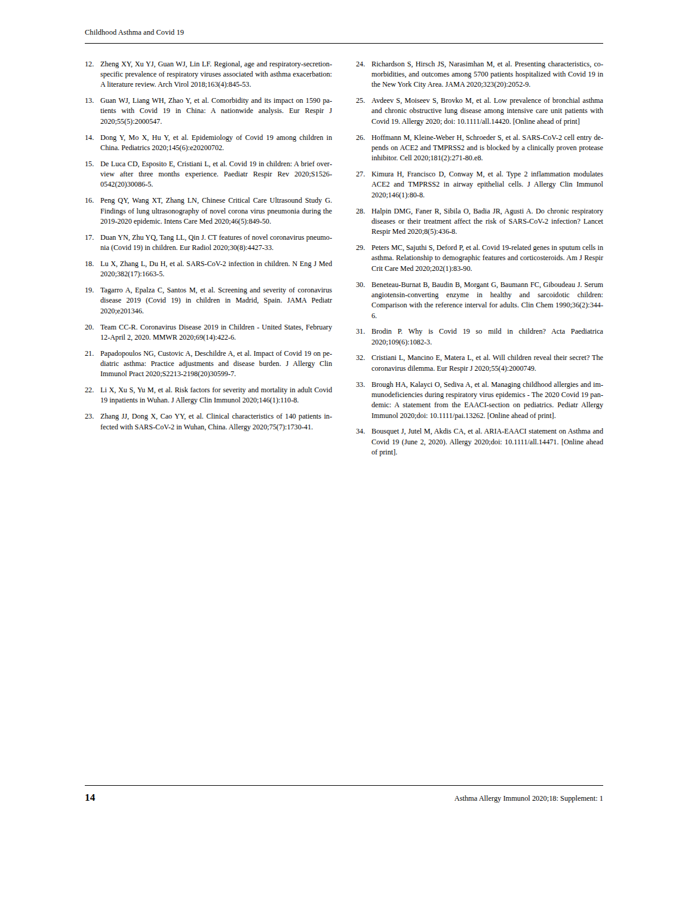Childhood Asthma and Covid 19
Zheng XY, Xu YJ, Guan WJ, Lin LF. Regional, age and respiratory-secretion-specific prevalence of respiratory viruses associated with asthma exacerbation: A literature review. Arch Virol 2018;163(4):845-53.
Guan WJ, Liang WH, Zhao Y, et al. Comorbidity and its impact on 1590 patients with Covid 19 in China: A nationwide analysis. Eur Respir J 2020;55(5):2000547.
Dong Y, Mo X, Hu Y, et al. Epidemiology of Covid 19 among children in China. Pediatrics 2020;145(6):e20200702.
De Luca CD, Esposito E, Cristiani L, et al. Covid 19 in children: A brief overview after three months experience. Paediatr Respir Rev 2020;S1526-0542(20)30086-5.
Peng QY, Wang XT, Zhang LN, Chinese Critical Care Ultrasound Study G. Findings of lung ultrasonography of novel corona virus pneumonia during the 2019-2020 epidemic. Intens Care Med 2020;46(5):849-50.
Duan YN, Zhu YQ, Tang LL, Qin J. CT features of novel coronavirus pneumonia (Covid 19) in children. Eur Radiol 2020;30(8):4427-33.
Lu X, Zhang L, Du H, et al. SARS-CoV-2 infection in children. N Eng J Med 2020;382(17):1663-5.
Tagarro A, Epalza C, Santos M, et al. Screening and severity of coronavirus disease 2019 (Covid 19) in children in Madrid, Spain. JAMA Pediatr 2020;e201346.
Team CC-R. Coronavirus Disease 2019 in Children - United States, February 12-April 2, 2020. MMWR 2020;69(14):422-6.
Papadopoulos NG, Custovic A, Deschildre A, et al. Impact of Covid 19 on pediatric asthma: Practice adjustments and disease burden. J Allergy Clin Immunol Pract 2020;S2213-2198(20)30599-7.
Li X, Xu S, Yu M, et al. Risk factors for severity and mortality in adult Covid 19 inpatients in Wuhan. J Allergy Clin Immunol 2020;146(1):110-8.
Zhang JJ, Dong X, Cao YY, et al. Clinical characteristics of 140 patients infected with SARS-CoV-2 in Wuhan, China. Allergy 2020;75(7):1730-41.
Richardson S, Hirsch JS, Narasimhan M, et al. Presenting characteristics, comorbidities, and outcomes among 5700 patients hospitalized with Covid 19 in the New York City Area. JAMA 2020;323(20):2052-9.
Avdeev S, Moiseev S, Brovko M, et al. Low prevalence of bronchial asthma and chronic obstructive lung disease among intensive care unit patients with Covid 19. Allergy 2020; doi: 10.1111/all.14420. [Online ahead of print]
Hoffmann M, Kleine-Weber H, Schroeder S, et al. SARS-CoV-2 cell entry depends on ACE2 and TMPRSS2 and is blocked by a clinically proven protease inhibitor. Cell 2020;181(2):271-80.e8.
Kimura H, Francisco D, Conway M, et al. Type 2 inflammation modulates ACE2 and TMPRSS2 in airway epithelial cells. J Allergy Clin Immunol 2020;146(1):80-8.
Halpin DMG, Faner R, Sibila O, Badia JR, Agusti A. Do chronic respiratory diseases or their treatment affect the risk of SARS-CoV-2 infection? Lancet Respir Med 2020;8(5):436-8.
Peters MC, Sajuthi S, Deford P, et al. Covid 19-related genes in sputum cells in asthma. Relationship to demographic features and corticosteroids. Am J Respir Crit Care Med 2020;202(1):83-90.
Beneteau-Burnat B, Baudin B, Morgant G, Baumann FC, Giboudeau J. Serum angiotensin-converting enzyme in healthy and sarcoidotic children: Comparison with the reference interval for adults. Clin Chem 1990;36(2):344-6.
Brodin P. Why is Covid 19 so mild in children? Acta Paediatrica 2020;109(6):1082-3.
Cristiani L, Mancino E, Matera L, et al. Will children reveal their secret? The coronavirus dilemma. Eur Respir J 2020;55(4):2000749.
Brough HA, Kalayci O, Sediva A, et al. Managing childhood allergies and immunodeficiencies during respiratory virus epidemics - The 2020 Covid 19 pandemic: A statement from the EAACI-section on pediatrics. Pediatr Allergy Immunol 2020;doi: 10.1111/pai.13262. [Online ahead of print].
Bousquet J, Jutel M, Akdis CA, et al. ARIA-EAACI statement on Asthma and Covid 19 (June 2, 2020). Allergy 2020;doi: 10.1111/all.14471. [Online ahead of print].
14
Asthma Allergy Immunol 2020;18: Supplement: 1